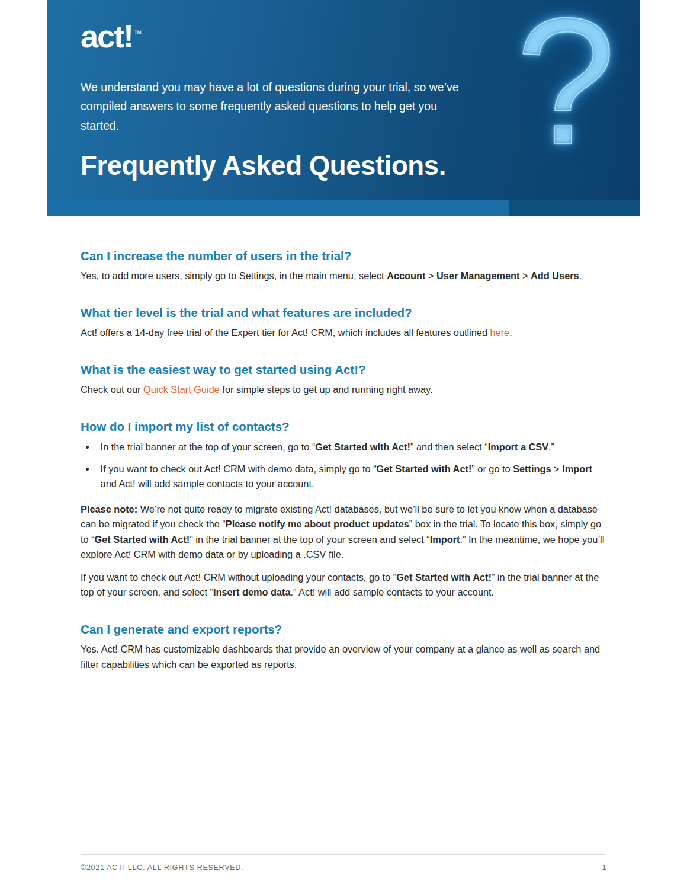?
act!™
We understand you may have a lot of questions during your trial, so we’ve compiled answers to some frequently asked questions to help get you started.
Frequently Asked Questions.
Can I increase the number of users in the trial?
Yes, to add more users, simply go to Settings, in the main menu, select Account > User Management > Add Users.
What tier level is the trial and what features are included?
Act! offers a 14-day free trial of the Expert tier for Act! CRM, which includes all features outlined here.
What is the easiest way to get started using Act!?
Check out our Quick Start Guide for simple steps to get up and running right away.
How do I import my list of contacts?
In the trial banner at the top of your screen, go to “Get Started with Act!” and then select “Import a CSV.”
If you want to check out Act! CRM with demo data, simply go to “Get Started with Act!” or go to Settings > Import and Act! will add sample contacts to your account.
Please note: We’re not quite ready to migrate existing Act! databases, but we’ll be sure to let you know when a database can be migrated if you check the “Please notify me about product updates” box in the trial. To locate this box, simply go to “Get Started with Act!” in the trial banner at the top of your screen and select “Import.” In the meantime, we hope you’ll explore Act! CRM with demo data or by uploading a .CSV file.
If you want to check out Act! CRM without uploading your contacts, go to “Get Started with Act!” in the trial banner at the top of your screen, and select “Insert demo data.” Act! will add sample contacts to your account.
Can I generate and export reports?
Yes. Act! CRM has customizable dashboards that provide an overview of your company at a glance as well as search and filter capabilities which can be exported as reports.
©2021 Act! LLC. All rights reserved. 1